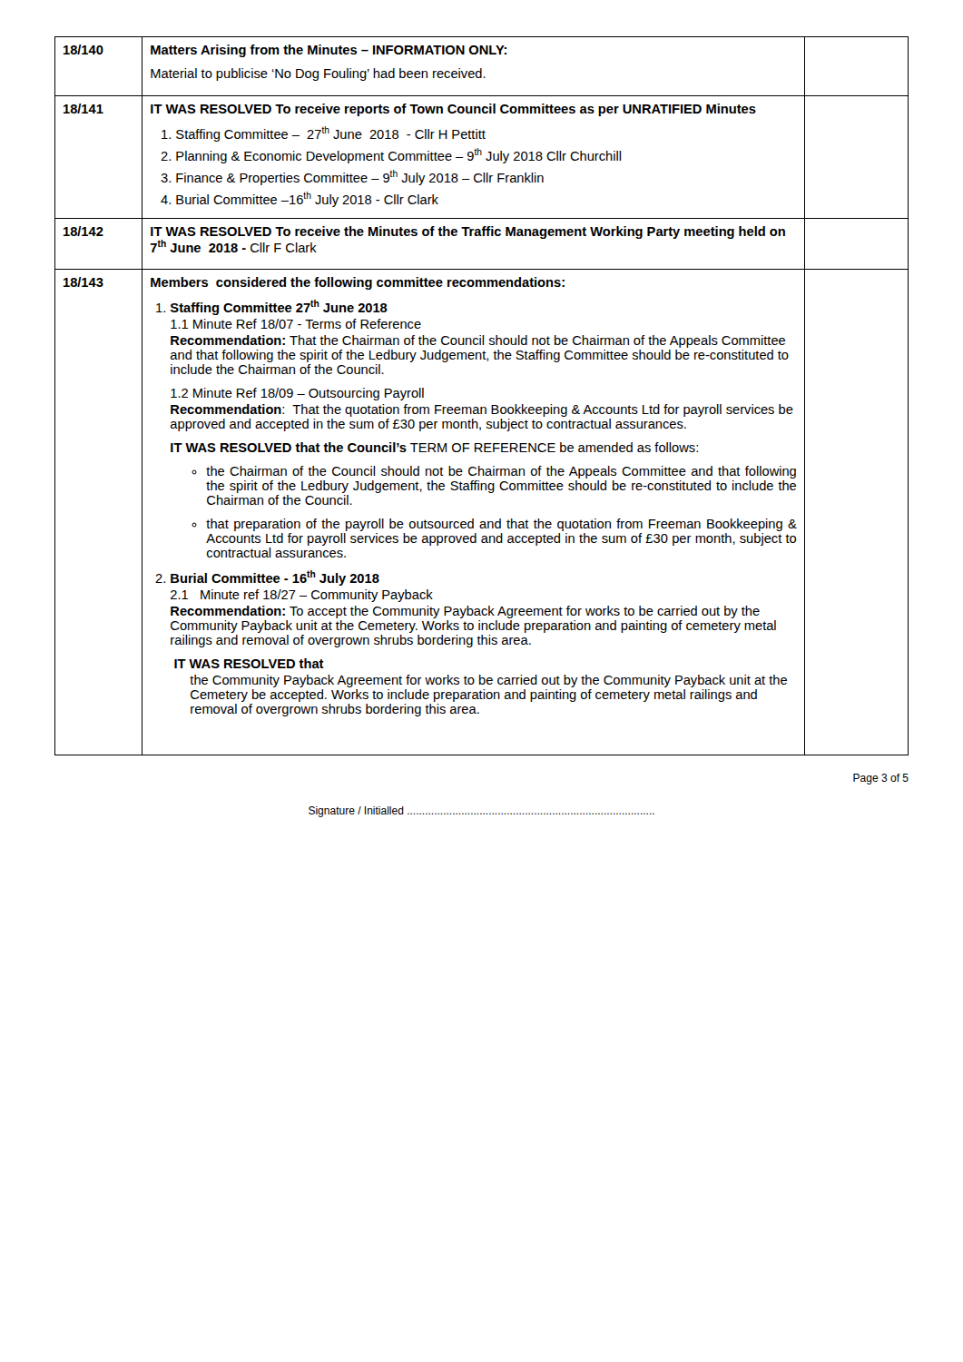| 18/140 | Matters Arising from the Minutes – INFORMATION ONLY: Material to publicise ‘No Dog Fouling’ had been received. | |
| 18/141 | IT WAS RESOLVED To receive reports of Town Council Committees as per UNRATIFIED Minutes Staffing Committee – 27 th June 2018 - Cllr H Pettitt Planning & Economic Development Committee – 9 th July 2018 Cllr Churchill Finance & Properties Committee – 9 th July 2018 – Cllr Franklin Burial Committee –16 th July 2018 - Cllr Clark | |
| 18/142 | IT WAS RESOLVED To receive the Minutes of the Traffic Management Working Party meeting held on 7 th June 2018 - Cllr F Clark | |
| 18/143 | Members considered the following committee recommendations: Staffing Committee 27 th June 2018 1.1 Minute Ref 18/07 - Terms of Reference Recommendation: That the Chairman of the Council should not be Chairman of the Appeals Committee and that following the spirit of the Ledbury Judgement, the Staffing Committee should be re-constituted to include the Chairman of the Council. 1.2 Minute Ref 18/09 – Outsourcing Payroll Recommendation : That the quotation from Freeman Bookkeeping & Accounts Ltd for payroll services be approved and accepted in the sum of £30 per month, subject to contractual assurances. IT WAS RESOLVED that the Council’s TERM OF REFERENCE be amended as follows: the Chairman of the Council should not be Chairman of the Appeals Committee and that following the spirit of the Ledbury Judgement, the Staffing Committee should be re-constituted to include the Chairman of the Council. that preparation of the payroll be outsourced and that the quotation from Freeman Bookkeeping & Accounts Ltd for payroll services be approved and accepted in the sum of £30 per month, subject to contractual assurances. Burial Committee - 16 th July 2018 2.1 Minute ref 18/27 – Community Payback Recommendation: To accept the Community Payback Agreement for works to be carried out by the Community Payback unit at the Cemetery. Works to include preparation and painting of cemetery metal railings and removal of overgrown shrubs bordering this area. IT WAS RESOLVED that the Community Payback Agreement for works to be carried out by the Community Payback unit at the Cemetery be accepted. Works to include preparation and painting of cemetery metal railings and removal of overgrown shrubs bordering this area. | |
Page 3 of 5
Signature / Initialled ..................................................................................